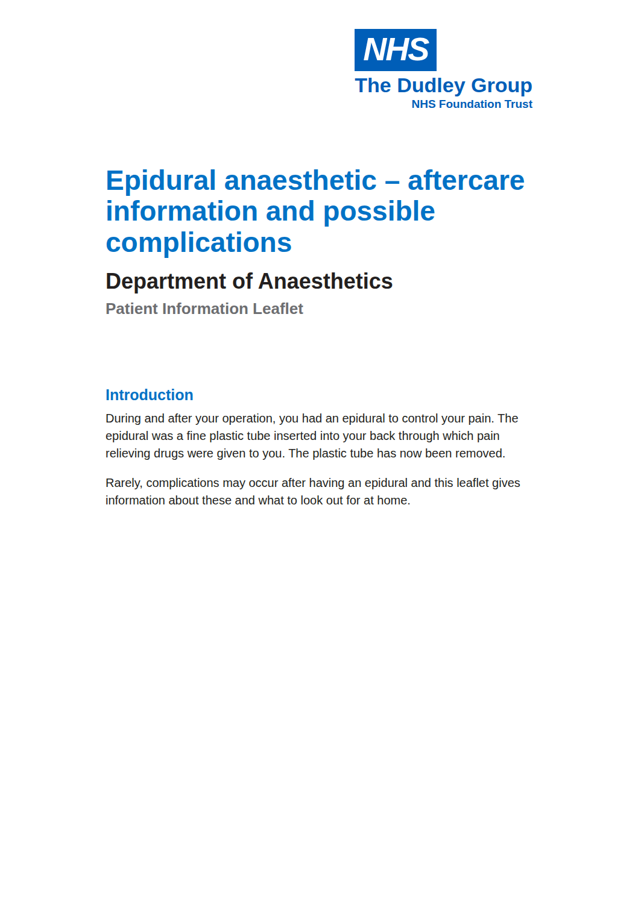NHS
The Dudley Group
NHS Foundation Trust
Epidural anaesthetic – aftercare information and possible complications
Department of Anaesthetics
Patient Information Leaflet
Introduction
During and after your operation, you had an epidural to control your pain. The epidural was a fine plastic tube inserted into your back through which pain relieving drugs were given to you. The plastic tube has now been removed.
Rarely, complications may occur after having an epidural and this leaflet gives information about these and what to look out for at home.